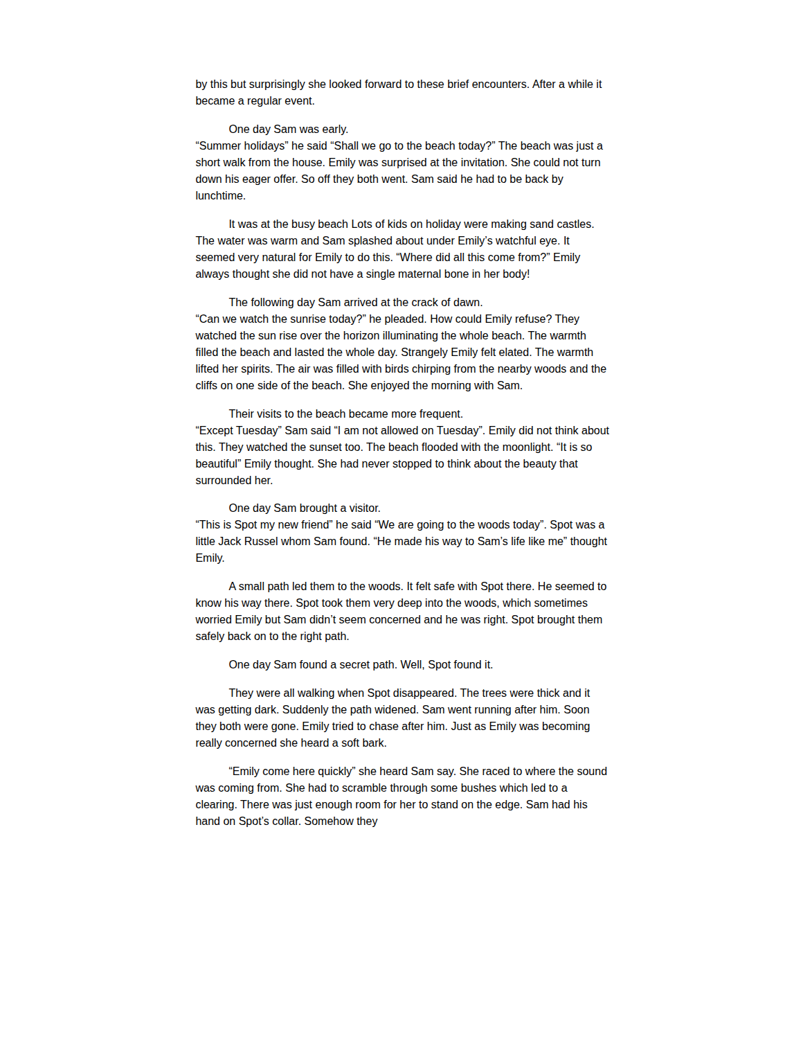by this but surprisingly she looked forward to these brief encounters. After a while it became a regular event.
One day Sam was early.
“Summer holidays” he said “Shall we go to the beach today?” The beach was just a short walk from the house. Emily was surprised at the invitation. She could not turn down his eager offer. So off they both went. Sam said he had to be back by lunchtime.
It was at the busy beach Lots of kids on holiday were making sand castles. The water was warm and Sam splashed about under Emily’s watchful eye. It seemed very natural for Emily to do this. “Where did all this come from?” Emily always thought she did not have a single maternal bone in her body!
The following day Sam arrived at the crack of dawn.
“Can we watch the sunrise today?” he pleaded. How could Emily refuse? They watched the sun rise over the horizon illuminating the whole beach. The warmth filled the beach and lasted the whole day. Strangely Emily felt elated. The warmth lifted her spirits. The air was filled with birds chirping from the nearby woods and the cliffs on one side of the beach. She enjoyed the morning with Sam.
Their visits to the beach became more frequent.
“Except Tuesday” Sam said “I am not allowed on Tuesday”. Emily did not think about this. They watched the sunset too. The beach flooded with the moonlight. “It is so beautiful” Emily thought. She had never stopped to think about the beauty that surrounded her.
One day Sam brought a visitor.
“This is Spot my new friend” he said “We are going to the woods today”. Spot was a little Jack Russel whom Sam found. “He made his way to Sam’s life like me” thought Emily.
A small path led them to the woods. It felt safe with Spot there. He seemed to know his way there. Spot took them very deep into the woods, which sometimes worried Emily but Sam didn’t seem concerned and he was right. Spot brought them safely back on to the right path.
One day Sam found a secret path. Well, Spot found it.
They were all walking when Spot disappeared. The trees were thick and it was getting dark. Suddenly the path widened. Sam went running after him. Soon they both were gone. Emily tried to chase after him. Just as Emily was becoming really concerned she heard a soft bark.
“Emily come here quickly” she heard Sam say. She raced to where the sound was coming from. She had to scramble through some bushes which led to a clearing. There was just enough room for her to stand on the edge. Sam had his hand on Spot’s collar. Somehow they